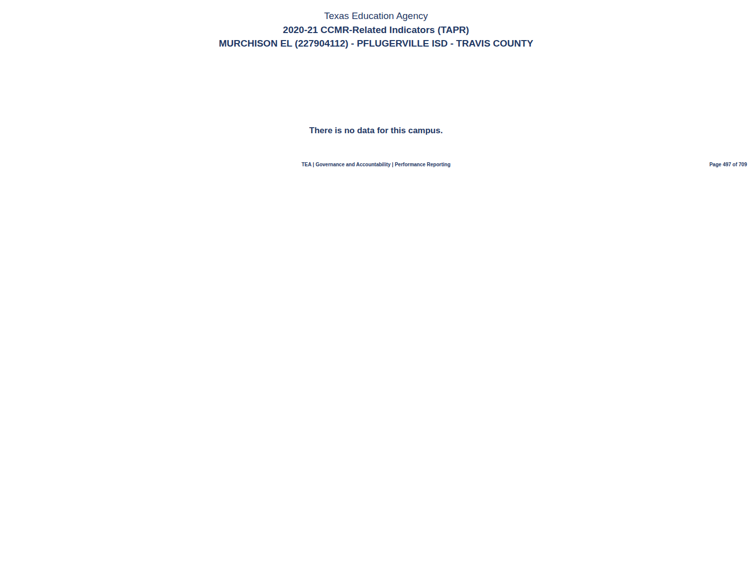Texas Education Agency
2020-21 CCMR-Related Indicators (TAPR)
MURCHISON EL (227904112) - PFLUGERVILLE ISD - TRAVIS COUNTY
There is no data for this campus.
TEA | Governance and Accountability | Performance Reporting
Page 497 of 709